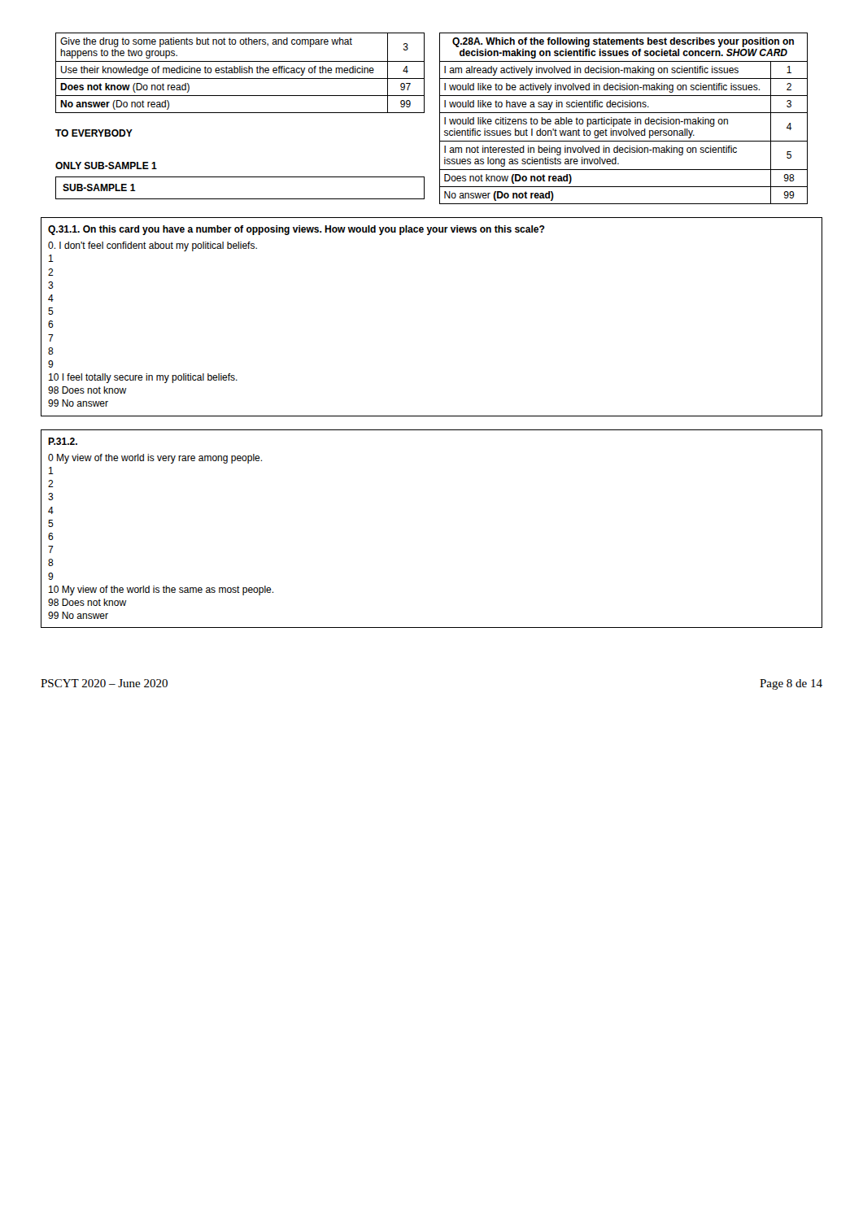| / Give the drug to some patients but not to others, and compare what happens to the two groups. / 3 / / Use their knowledge of medicine to establish the efficacy of the medicine / 4 / / Does not know (Do not read) / 97 / / No answer (Do not read) / 99 / TO EVERYBODY ONLY SUB-SAMPLE 1 SUB-SAMPLE 1 | / Q.28A. Which of the following statements best describes your position on decision-making on scientific issues of societal concern. SHOW CARD / / I am already actively involved in decision-making on scientific issues / 1 / / I would like to be actively involved in decision-making on scientific issues. / 2 / / I would like to have a say in scientific decisions. / 3 / / I would like citizens to be able to participate in decision-making on scientific issues but I don't want to get involved personally. / 4 / / I am not interested in being involved in decision-making on scientific issues as long as scientists are involved. / 5 / / Does not know (Do not read) / 98 / / No answer (Do not read) / 99 / |
Q.31.1. On this card you have a number of opposing views. How would you place your views on this scale?
0. I don't feel confident about my political beliefs.
1
2
3
4
5
6
7
8
9
10 I feel totally secure in my political beliefs.
98 Does not know
99 No answer
P.31.2.
0 My view of the world is very rare among people.
1
2
3
4
5
6
7
8
9
10 My view of the world is the same as most people.
98 Does not know
99 No answer
PSCYT 2020 – June 2020 Page 8 de 14